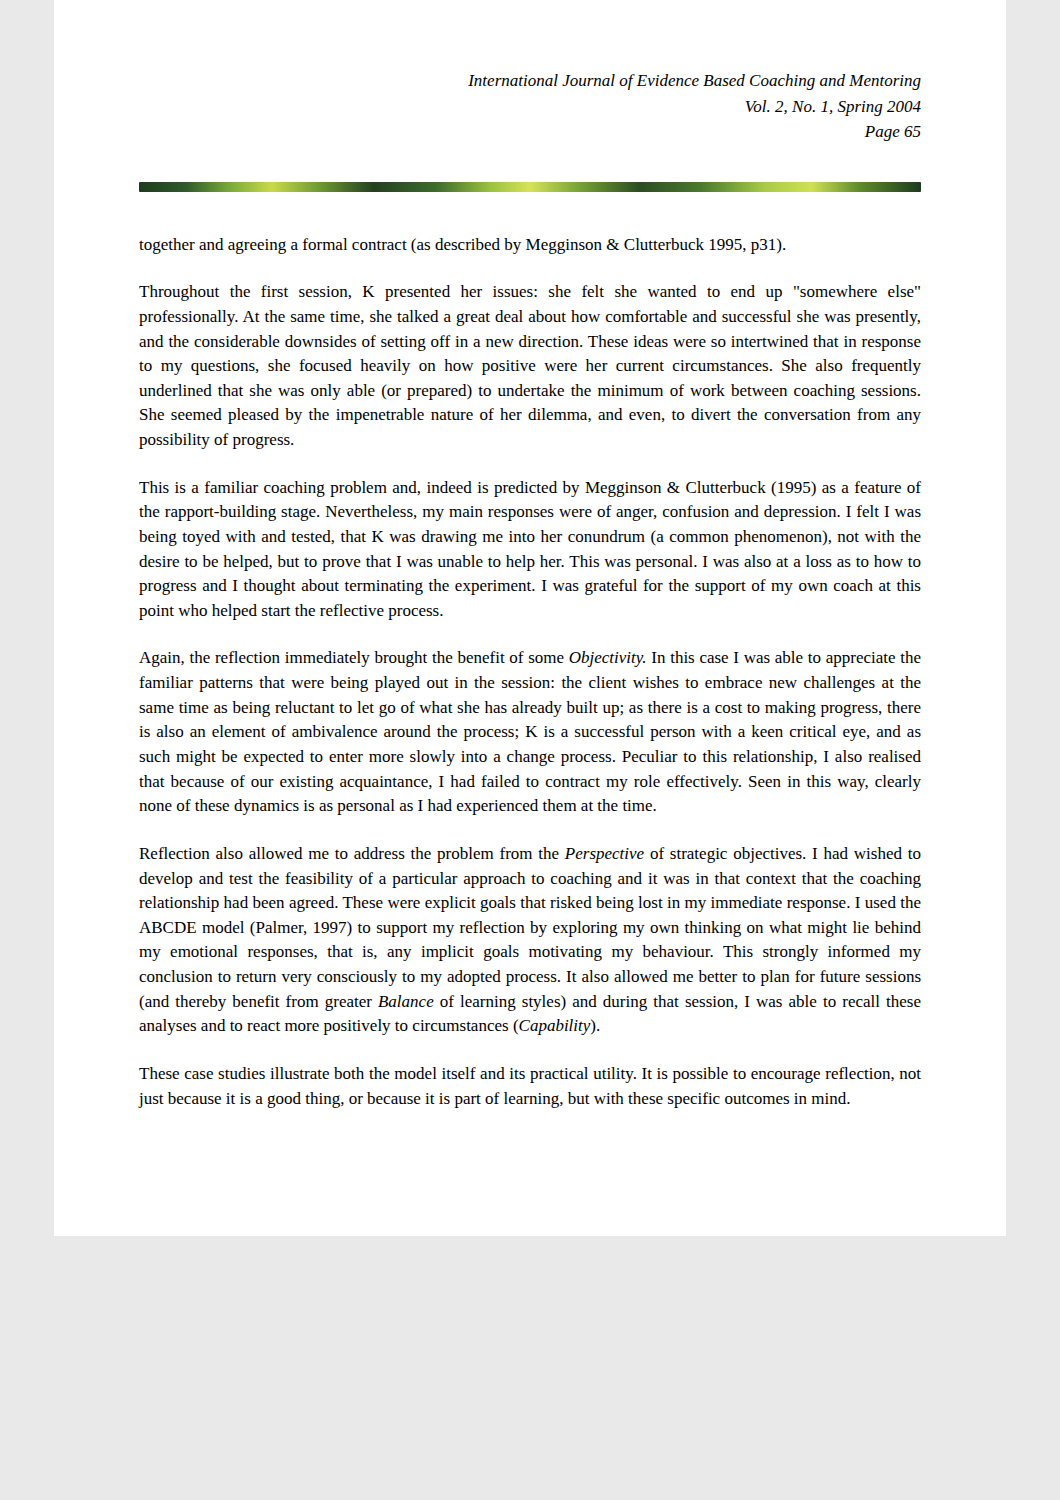International Journal of Evidence Based Coaching and Mentoring Vol. 2, No. 1, Spring 2004 Page 65
together and agreeing a formal contract (as described by Megginson & Clutterbuck 1995, p31).
Throughout the first session, K presented her issues: she felt she wanted to end up "somewhere else" professionally. At the same time, she talked a great deal about how comfortable and successful she was presently, and the considerable downsides of setting off in a new direction. These ideas were so intertwined that in response to my questions, she focused heavily on how positive were her current circumstances. She also frequently underlined that she was only able (or prepared) to undertake the minimum of work between coaching sessions. She seemed pleased by the impenetrable nature of her dilemma, and even, to divert the conversation from any possibility of progress.
This is a familiar coaching problem and, indeed is predicted by Megginson & Clutterbuck (1995) as a feature of the rapport-building stage. Nevertheless, my main responses were of anger, confusion and depression. I felt I was being toyed with and tested, that K was drawing me into her conundrum (a common phenomenon), not with the desire to be helped, but to prove that I was unable to help her. This was personal. I was also at a loss as to how to progress and I thought about terminating the experiment. I was grateful for the support of my own coach at this point who helped start the reflective process.
Again, the reflection immediately brought the benefit of some Objectivity. In this case I was able to appreciate the familiar patterns that were being played out in the session: the client wishes to embrace new challenges at the same time as being reluctant to let go of what she has already built up; as there is a cost to making progress, there is also an element of ambivalence around the process; K is a successful person with a keen critical eye, and as such might be expected to enter more slowly into a change process. Peculiar to this relationship, I also realised that because of our existing acquaintance, I had failed to contract my role effectively. Seen in this way, clearly none of these dynamics is as personal as I had experienced them at the time.
Reflection also allowed me to address the problem from the Perspective of strategic objectives. I had wished to develop and test the feasibility of a particular approach to coaching and it was in that context that the coaching relationship had been agreed. These were explicit goals that risked being lost in my immediate response. I used the ABCDE model (Palmer, 1997) to support my reflection by exploring my own thinking on what might lie behind my emotional responses, that is, any implicit goals motivating my behaviour. This strongly informed my conclusion to return very consciously to my adopted process. It also allowed me better to plan for future sessions (and thereby benefit from greater Balance of learning styles) and during that session, I was able to recall these analyses and to react more positively to circumstances (Capability).
These case studies illustrate both the model itself and its practical utility. It is possible to encourage reflection, not just because it is a good thing, or because it is part of learning, but with these specific outcomes in mind.